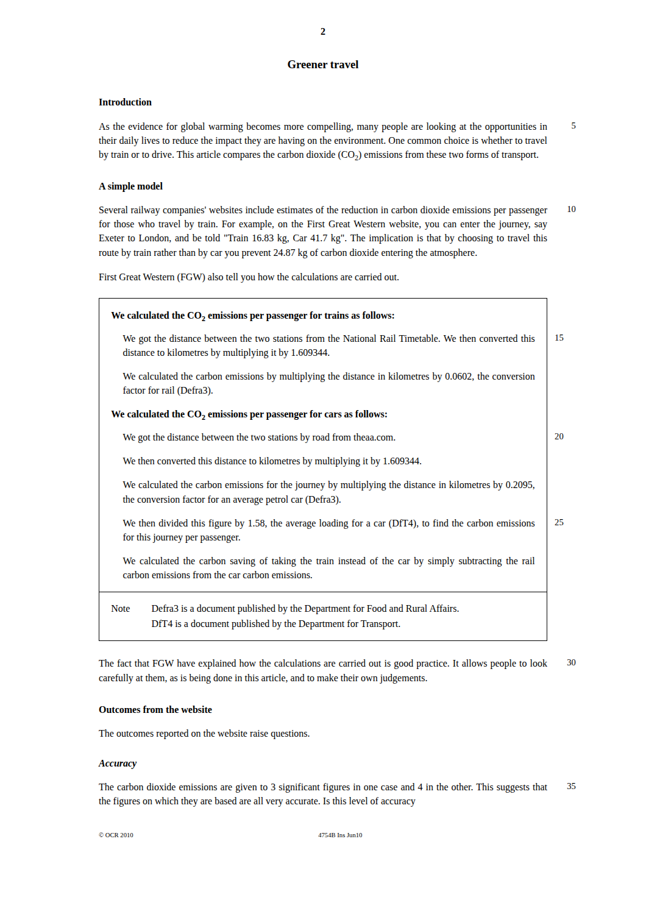2
Greener travel
Introduction
5 As the evidence for global warming becomes more compelling, many people are looking at the opportunities in their daily lives to reduce the impact they are having on the environment. One common choice is whether to travel by train or to drive. This article compares the carbon dioxide (CO2) emissions from these two forms of transport.
A simple model
10 Several railway companies' websites include estimates of the reduction in carbon dioxide emissions per passenger for those who travel by train. For example, on the First Great Western website, you can enter the journey, say Exeter to London, and be told "Train 16.83 kg, Car 41.7 kg". The implication is that by choosing to travel this route by train rather than by car you prevent 24.87 kg of carbon dioxide entering the atmosphere.
First Great Western (FGW) also tell you how the calculations are carried out.
We calculated the CO2 emissions per passenger for trains as follows:
15 We got the distance between the two stations from the National Rail Timetable. We then converted this distance to kilometres by multiplying it by 1.609344.
We calculated the carbon emissions by multiplying the distance in kilometres by 0.0602, the conversion factor for rail (Defra3).
We calculated the CO2 emissions per passenger for cars as follows:
20 We got the distance between the two stations by road from theaa.com.
We then converted this distance to kilometres by multiplying it by 1.609344.
We calculated the carbon emissions for the journey by multiplying the distance in kilometres by 0.2095, the conversion factor for an average petrol car (Defra3).
25 We then divided this figure by 1.58, the average loading for a car (DfT4), to find the carbon emissions for this journey per passenger.
We calculated the carbon saving of taking the train instead of the car by simply subtracting the rail carbon emissions from the car carbon emissions.
| Note | Defra3 is a document published by the Department for Food and Rural Affairs. |
| | DfT4 is a document published by the Department for Transport. |
30 The fact that FGW have explained how the calculations are carried out is good practice. It allows people to look carefully at them, as is being done in this article, and to make their own judgements.
Outcomes from the website
The outcomes reported on the website raise questions.
Accuracy
35 The carbon dioxide emissions are given to 3 significant figures in one case and 4 in the other. This suggests that the figures on which they are based are all very accurate. Is this level of accuracy
© OCR 2010 4754B Ins Jun10